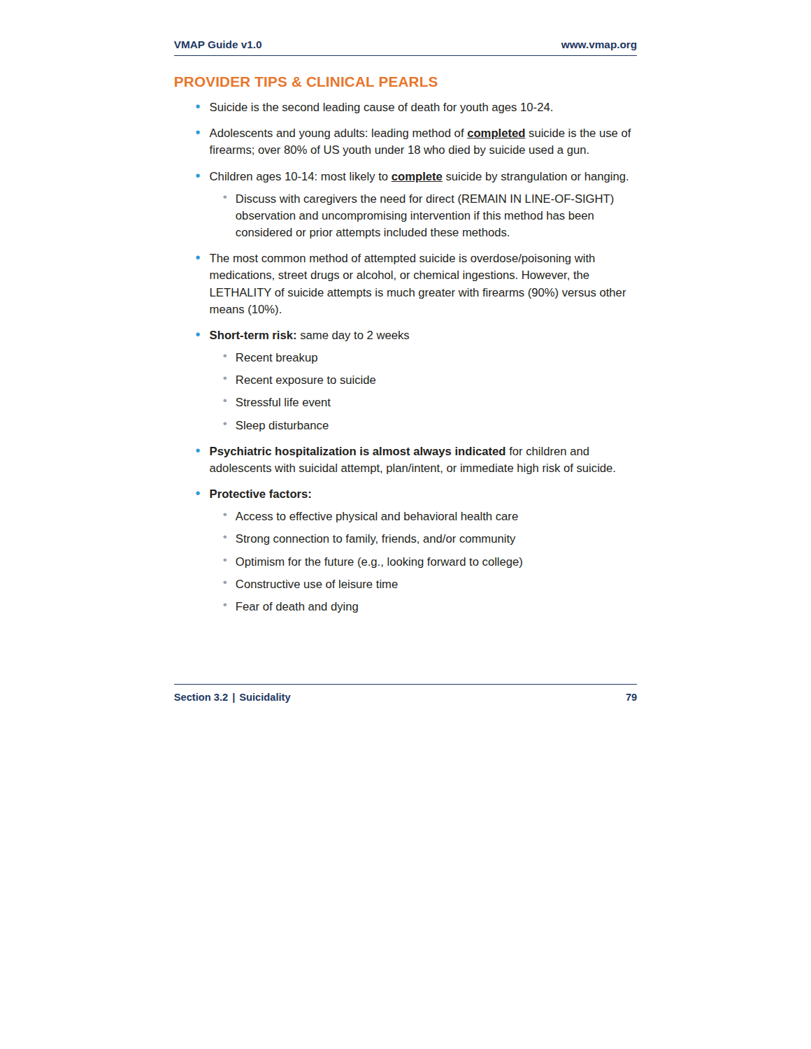VMAP Guide v1.0
www.vmap.org
Provider Tips & Clinical Pearls
Suicide is the second leading cause of death for youth ages 10-24.
Adolescents and young adults: leading method of completed suicide is the use of firearms; over 80% of US youth under 18 who died by suicide used a gun.
Children ages 10-14: most likely to complete suicide by strangulation or hanging.
Discuss with caregivers the need for direct (REMAIN IN LINE-OF-SIGHT) observation and uncompromising intervention if this method has been considered or prior attempts included these methods.
The most common method of attempted suicide is overdose/poisoning with medications, street drugs or alcohol, or chemical ingestions. However, the LETHALITY of suicide attempts is much greater with firearms (90%) versus other means (10%).
Short-term risk: same day to 2 weeks
Recent breakup
Recent exposure to suicide
Stressful life event
Sleep disturbance
Psychiatric hospitalization is almost always indicated for children and adolescents with suicidal attempt, plan/intent, or immediate high risk of suicide.
Protective factors:
Access to effective physical and behavioral health care
Strong connection to family, friends, and/or community
Optimism for the future (e.g., looking forward to college)
Constructive use of leisure time
Fear of death and dying
Section 3.2|Suicidality
79